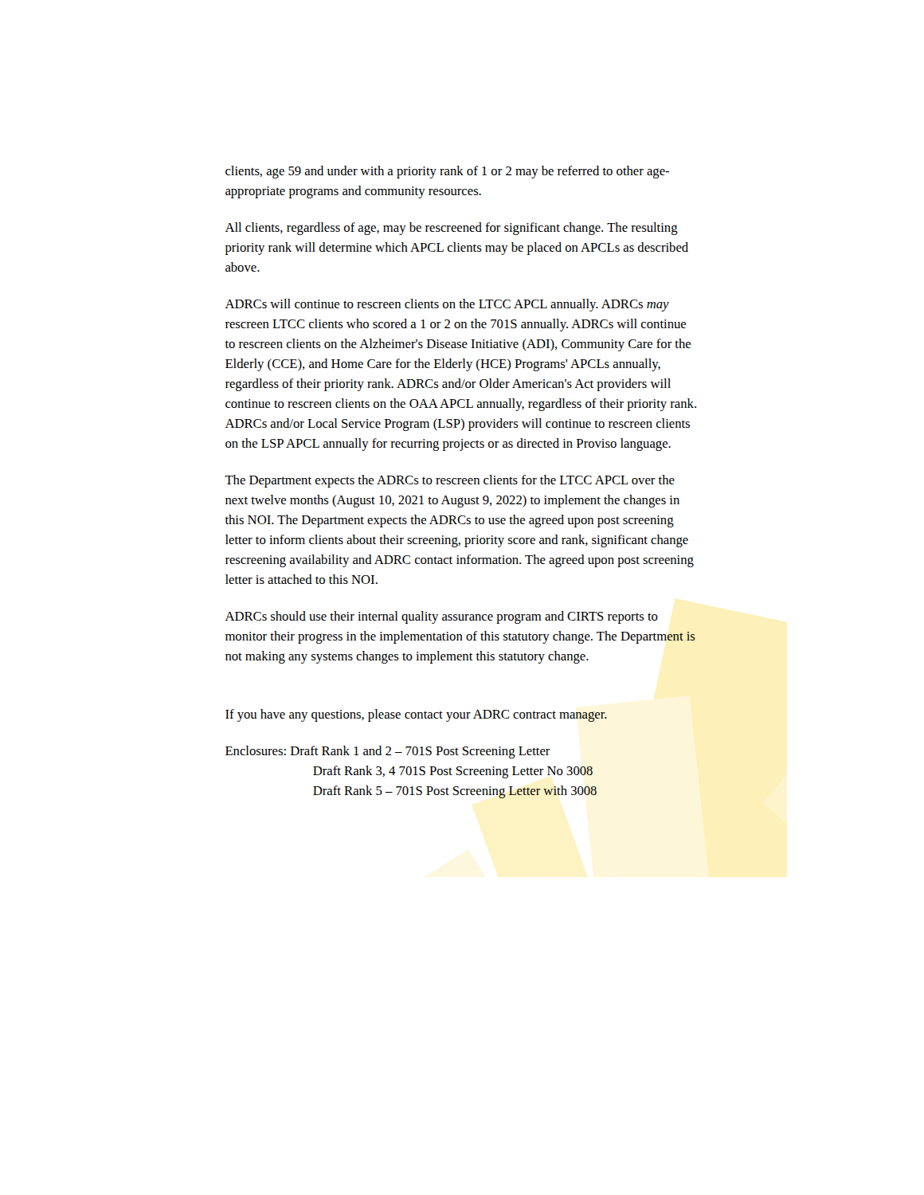clients, age 59 and under with a priority rank of 1 or 2 may be referred to other age-appropriate programs and community resources.
All clients, regardless of age, may be rescreened for significant change. The resulting priority rank will determine which APCL clients may be placed on APCLs as described above.
ADRCs will continue to rescreen clients on the LTCC APCL annually. ADRCs may rescreen LTCC clients who scored a 1 or 2 on the 701S annually. ADRCs will continue to rescreen clients on the Alzheimer's Disease Initiative (ADI), Community Care for the Elderly (CCE), and Home Care for the Elderly (HCE) Programs' APCLs annually, regardless of their priority rank. ADRCs and/or Older American's Act providers will continue to rescreen clients on the OAA APCL annually, regardless of their priority rank. ADRCs and/or Local Service Program (LSP) providers will continue to rescreen clients on the LSP APCL annually for recurring projects or as directed in Proviso language.
The Department expects the ADRCs to rescreen clients for the LTCC APCL over the next twelve months (August 10, 2021 to August 9, 2022) to implement the changes in this NOI. The Department expects the ADRCs to use the agreed upon post screening letter to inform clients about their screening, priority score and rank, significant change rescreening availability and ADRC contact information. The agreed upon post screening letter is attached to this NOI.
ADRCs should use their internal quality assurance program and CIRTS reports to monitor their progress in the implementation of this statutory change. The Department is not making any systems changes to implement this statutory change.
If you have any questions, please contact your ADRC contract manager.
Enclosures: Draft Rank 1 and 2 – 701S Post Screening Letter
Draft Rank 3, 4 701S Post Screening Letter No 3008
Draft Rank 5 – 701S Post Screening Letter with 3008